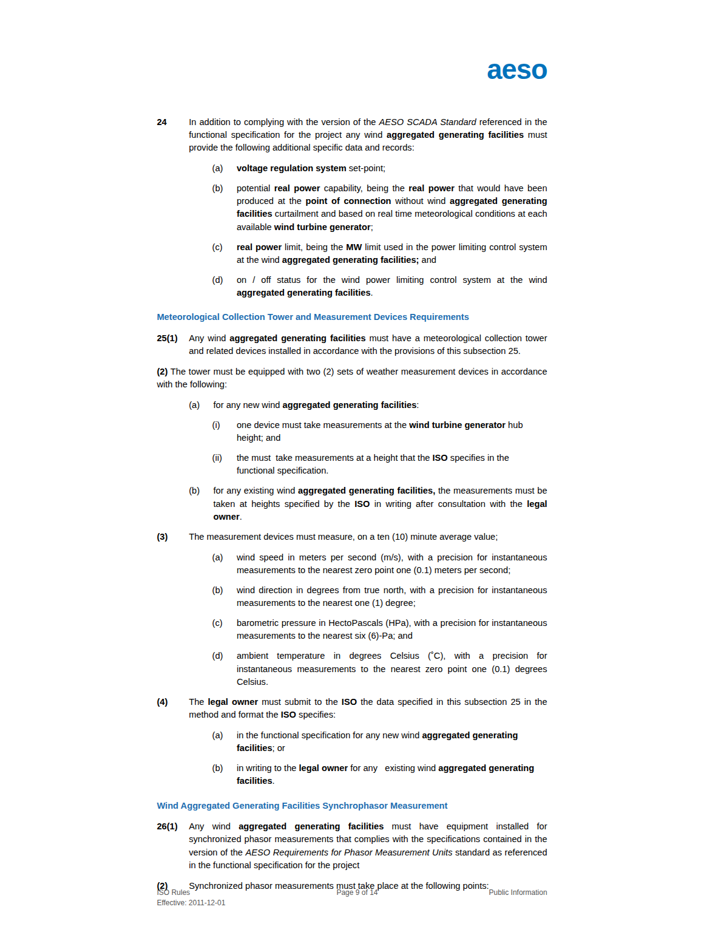aeso
24
In addition to complying with the version of the AESO SCADA Standard referenced in the functional specification for the project any wind aggregated generating facilities must provide the following additional specific data and records:
(a)
voltage regulation system set-point;
(b)
potential real power capability, being the real power that would have been produced at the point of connection without wind aggregated generating facilities curtailment and based on real time meteorological conditions at each available wind turbine generator;
(c)
real power limit, being the MW limit used in the power limiting control system at the wind aggregated generating facilities; and
(d)
on / off status for the wind power limiting control system at the wind aggregated generating facilities.
Meteorological Collection Tower and Measurement Devices Requirements
25(1)
Any wind aggregated generating facilities must have a meteorological collection tower and related devices installed in accordance with the provisions of this subsection 25.
(2) The tower must be equipped with two (2) sets of weather measurement devices in accordance with the following:
(a)
for any new wind aggregated generating facilities:
(i)
one device must take measurements at the wind turbine generator hub height; and
(ii)
the must take measurements at a height that the ISO specifies in the functional specification.
(b)
for any existing wind aggregated generating facilities, the measurements must be taken at heights specified by the ISO in writing after consultation with the legal owner.
(3)
The measurement devices must measure, on a ten (10) minute average value;
(a)
wind speed in meters per second (m/s), with a precision for instantaneous measurements to the nearest zero point one (0.1) meters per second;
(b)
wind direction in degrees from true north, with a precision for instantaneous measurements to the nearest one (1) degree;
(c)
barometric pressure in HectoPascals (HPa), with a precision for instantaneous measurements to the nearest six (6)-Pa; and
(d)
ambient temperature in degrees Celsius (˚C), with a precision for instantaneous measurements to the nearest zero point one (0.1) degrees Celsius.
(4)
The legal owner must submit to the ISO the data specified in this subsection 25 in the method and format the ISO specifies:
(a)
in the functional specification for any new wind aggregated generating facilities; or
(b)
in writing to the legal owner for any existing wind aggregated generating facilities.
Wind Aggregated Generating Facilities Synchrophasor Measurement
26(1)
Any wind aggregated generating facilities must have equipment installed for synchronized phasor measurements that complies with the specifications contained in the version of the AESO Requirements for Phasor Measurement Units standard as referenced in the functional specification for the project
(2)
Synchronized phasor measurements must take place at the following points:
ISO Rules
Effective: 2011-12-01
Page 9 of 14
Public Information